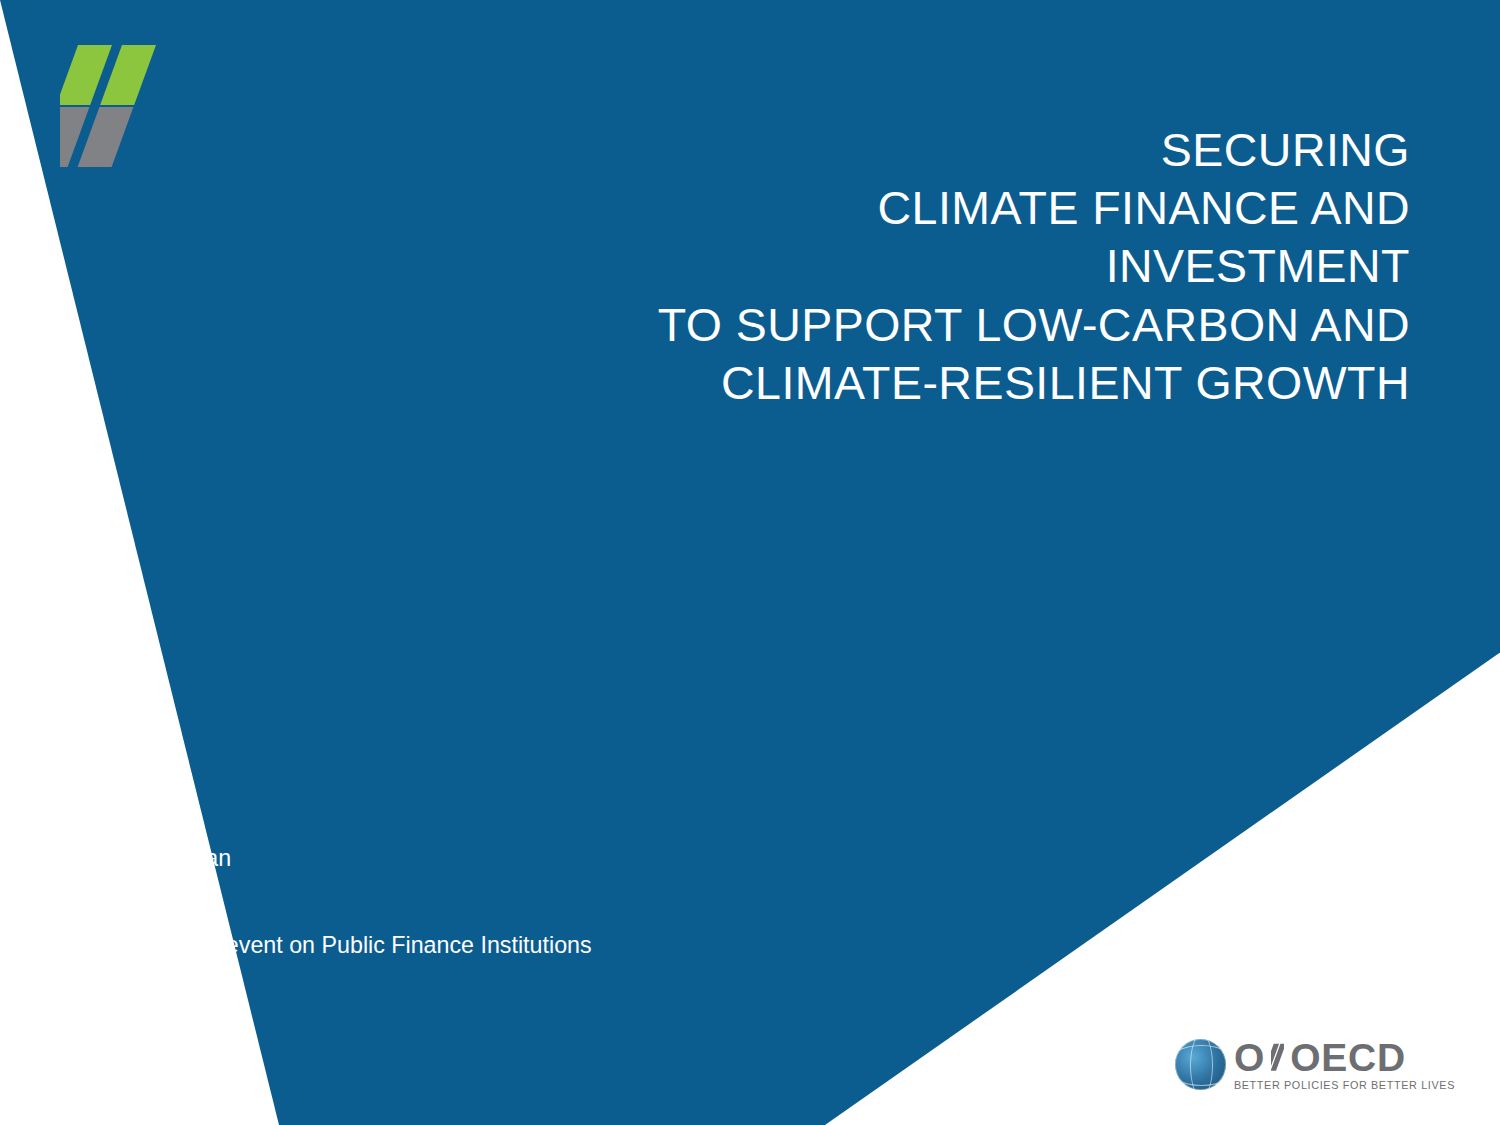SECURING
CLIMATE FINANCE AND
INVESTMENT
TO SUPPORT LOW-CARBON AND
CLIMATE-RESILIENT GROWTH
Robert Youngman
CDC-OECD side event on Public Finance Institutions
COP 19, Warsaw
18 November 2013
O OECD
BETTER POLICIES FOR BETTER LIVES